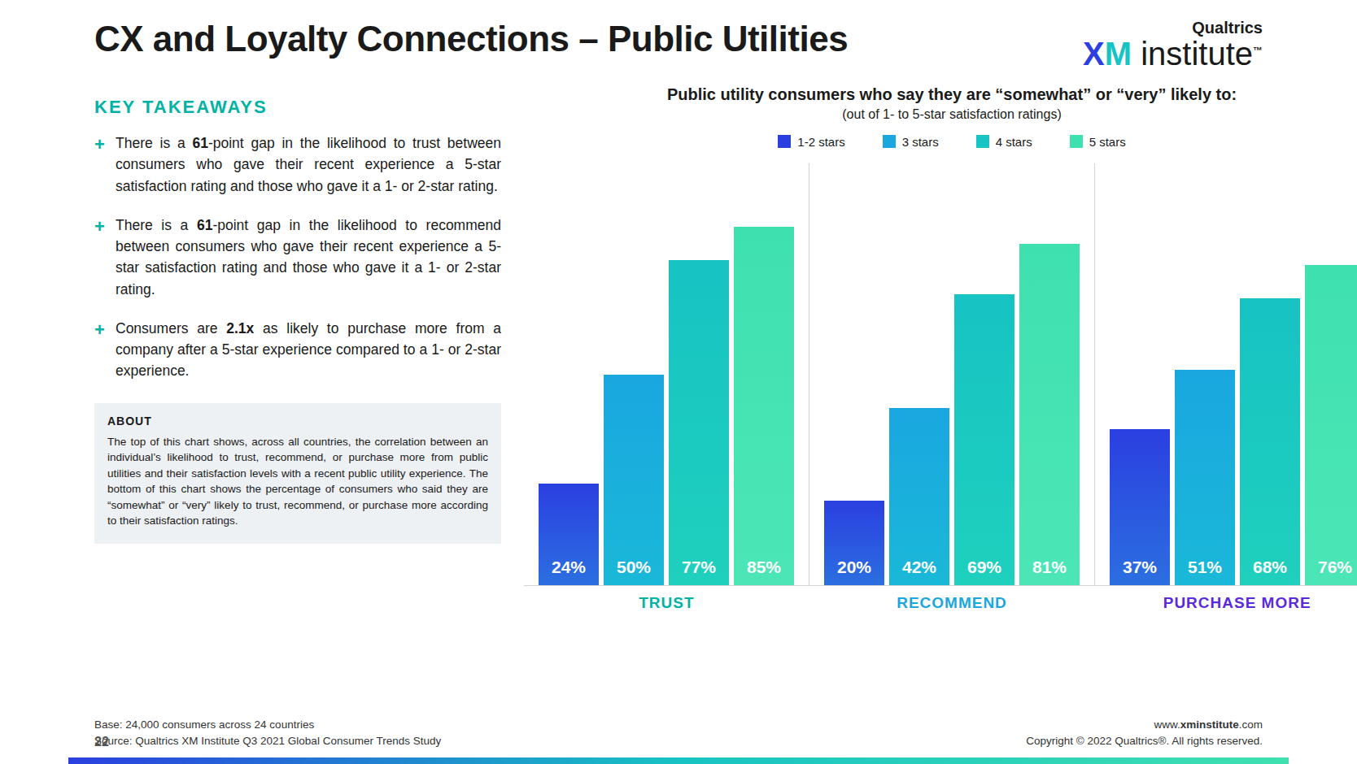CX and Loyalty Connections – Public Utilities
Qualtrics
XM institute™
KEY TAKEAWAYS
There is a 61-point gap in the likelihood to trust between consumers who gave their recent experience a 5-star satisfaction rating and those who gave it a 1- or 2-star rating.
There is a 61-point gap in the likelihood to recommend between consumers who gave their recent experience a 5-star satisfaction rating and those who gave it a 1- or 2-star rating.
Consumers are 2.1x as likely to purchase more from a company after a 5-star experience compared to a 1- or 2-star experience.
ABOUT
The top of this chart shows, across all countries, the correlation between an individual’s likelihood to trust, recommend, or purchase more from public utilities and their satisfaction levels with a recent public utility experience. The bottom of this chart shows the percentage of consumers who said they are “somewhat” or “very” likely to trust, recommend, or purchase more according to their satisfaction ratings.
Public utility consumers who say they are “somewhat” or “very” likely to:
(out of 1- to 5-star satisfaction ratings)
1-2 stars
3 stars
4 stars
5 stars
24%
50%
77%
85%
20%
42%
69%
81%
37%
51%
68%
76%
TRUST
RECOMMEND
PURCHASE MORE
Base: 24,000 consumers across 24 countries
Source: Qualtrics XM Institute Q3 2021 Global Consumer Trends Study
www.xminstitute.com
Copyright © 2022 Qualtrics®. All rights reserved.
22